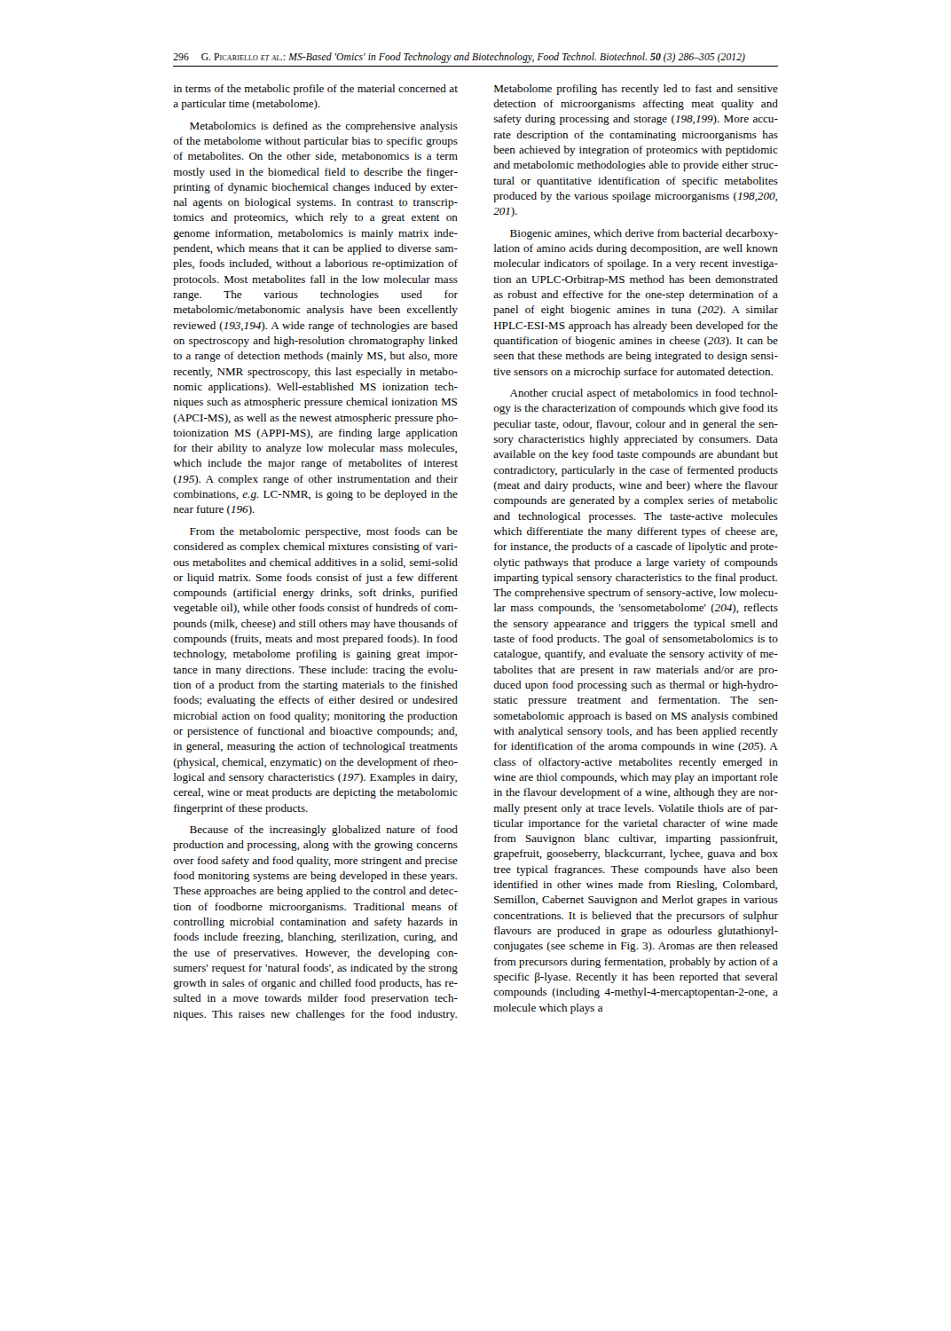296 G. Picariello et al.: MS-Based 'Omics' in Food Technology and Biotechnology, Food Technol. Biotechnol. 50 (3) 286–305 (2012)
in terms of the metabolic profile of the material concerned at a particular time (metabolome).
Metabolomics is defined as the comprehensive analysis of the metabolome without particular bias to specific groups of metabolites. On the other side, metabonomics is a term mostly used in the biomedical field to describe the fingerprinting of dynamic biochemical changes induced by external agents on biological systems. In contrast to transcriptomics and proteomics, which rely to a great extent on genome information, metabolomics is mainly matrix independent, which means that it can be applied to diverse samples, foods included, without a laborious re-optimization of protocols. Most metabolites fall in the low molecular mass range. The various technologies used for metabolomic/metabonomic analysis have been excellently reviewed (193,194). A wide range of technologies are based on spectroscopy and high-resolution chromatography linked to a range of detection methods (mainly MS, but also, more recently, NMR spectroscopy, this last especially in metabonomic applications). Well-established MS ionization techniques such as atmospheric pressure chemical ionization MS (APCI-MS), as well as the newest atmospheric pressure photoionization MS (APPI-MS), are finding large application for their ability to analyze low molecular mass molecules, which include the major range of metabolites of interest (195). A complex range of other instrumentation and their combinations, e.g. LC-NMR, is going to be deployed in the near future (196).
From the metabolomic perspective, most foods can be considered as complex chemical mixtures consisting of various metabolites and chemical additives in a solid, semi-solid or liquid matrix. Some foods consist of just a few different compounds (artificial energy drinks, soft drinks, purified vegetable oil), while other foods consist of hundreds of compounds (milk, cheese) and still others may have thousands of compounds (fruits, meats and most prepared foods). In food technology, metabolome profiling is gaining great importance in many directions. These include: tracing the evolution of a product from the starting materials to the finished foods; evaluating the effects of either desired or undesired microbial action on food quality; monitoring the production or persistence of functional and bioactive compounds; and, in general, measuring the action of technological treatments (physical, chemical, enzymatic) on the development of rheological and sensory characteristics (197). Examples in dairy, cereal, wine or meat products are depicting the metabolomic fingerprint of these products.
Because of the increasingly globalized nature of food production and processing, along with the growing concerns over food safety and food quality, more stringent and precise food monitoring systems are being developed in these years. These approaches are being applied to the control and detection of foodborne microorganisms. Traditional means of controlling microbial contamination and safety hazards in foods include freezing, blanching, sterilization, curing, and the use of preservatives. However, the developing consumers' request for 'natural foods', as indicated by the strong growth in sales of organic and chilled food products, has resulted in a move towards milder food preservation techniques. This raises new challenges for the food industry. Metabolome profiling has recently led to fast and sensitive detection of microorganisms affecting meat quality and safety during processing and storage (198,199). More accurate description of the contaminating microorganisms has been achieved by integration of proteomics with peptidomic and metabolomic methodologies able to provide either structural or quantitative identification of specific metabolites produced by the various spoilage microorganisms (198,200, 201).
Biogenic amines, which derive from bacterial decarboxylation of amino acids during decomposition, are well known molecular indicators of spoilage. In a very recent investigation an UPLC-Orbitrap-MS method has been demonstrated as robust and effective for the one-step determination of a panel of eight biogenic amines in tuna (202). A similar HPLC-ESI-MS approach has already been developed for the quantification of biogenic amines in cheese (203). It can be seen that these methods are being integrated to design sensitive sensors on a microchip surface for automated detection.
Another crucial aspect of metabolomics in food technology is the characterization of compounds which give food its peculiar taste, odour, flavour, colour and in general the sensory characteristics highly appreciated by consumers. Data available on the key food taste compounds are abundant but contradictory, particularly in the case of fermented products (meat and dairy products, wine and beer) where the flavour compounds are generated by a complex series of metabolic and technological processes. The taste-active molecules which differentiate the many different types of cheese are, for instance, the products of a cascade of lipolytic and proteolytic pathways that produce a large variety of compounds imparting typical sensory characteristics to the final product. The comprehensive spectrum of sensory-active, low molecular mass compounds, the 'sensometabolome' (204), reflects the sensory appearance and triggers the typical smell and taste of food products. The goal of sensometabolomics is to catalogue, quantify, and evaluate the sensory activity of metabolites that are present in raw materials and/or are produced upon food processing such as thermal or high-hydrostatic pressure treatment and fermentation. The sensometabolomic approach is based on MS analysis combined with analytical sensory tools, and has been applied recently for identification of the aroma compounds in wine (205). A class of olfactory-active metabolites recently emerged in wine are thiol compounds, which may play an important role in the flavour development of a wine, although they are normally present only at trace levels. Volatile thiols are of particular importance for the varietal character of wine made from Sauvignon blanc cultivar, imparting passionfruit, grapefruit, gooseberry, blackcurrant, lychee, guava and box tree typical fragrances. These compounds have also been identified in other wines made from Riesling, Colombard, Semillon, Cabernet Sauvignon and Merlot grapes in various concentrations. It is believed that the precursors of sulphur flavours are produced in grape as odourless glutathionyl-conjugates (see scheme in Fig. 3). Aromas are then released from precursors during fermentation, probably by action of a specific β-lyase. Recently it has been reported that several compounds (including 4-methyl-4-mercaptopentan-2-one, a molecule which plays a